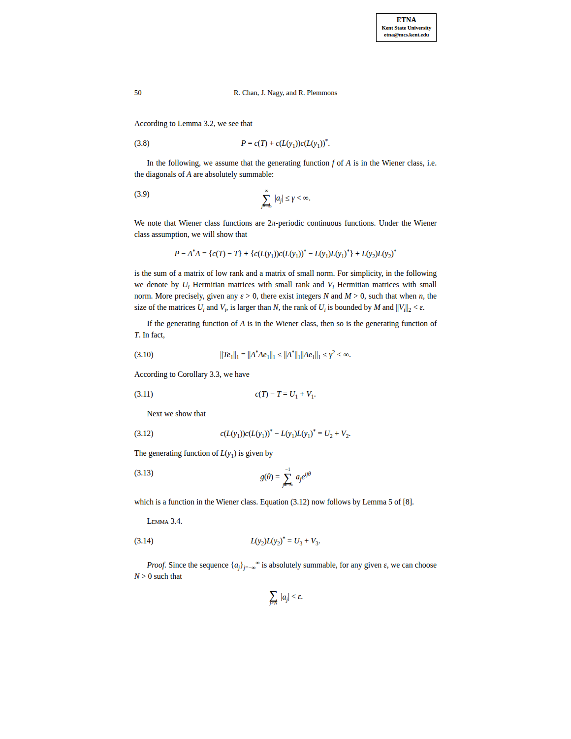ETNA
Kent State University
etna@mcs.kent.edu
50
R. Chan, J. Nagy, and R. Plemmons
According to Lemma 3.2, we see that
(3.8) P = c(T) + c(L(y1))c(L(y1))*.
In the following, we assume that the generating function f of A is in the Wiener class, i.e. the diagonals of A are absolutely summable:
(3.9) ∞ ∑ j=−∞ |aj| ≤ γ < ∞.
We note that Wiener class functions are 2π-periodic continuous functions. Under the Wiener class assumption, we will show that
P − A*A = {c(T) − T} + {c(L(y1))c(L(y1))* − L(y1)L(y1)*} + L(y2)L(y2)*
is the sum of a matrix of low rank and a matrix of small norm. For simplicity, in the following we denote by Ui Hermitian matrices with small rank and Vi Hermitian matrices with small norm. More precisely, given any ε > 0, there exist integers N and M > 0, such that when n, the size of the matrices Ui and Vi, is larger than N, the rank of Ui is bounded by M and ||Vi||2 < ε.
If the generating function of A is in the Wiener class, then so is the generating function of T. In fact,
(3.10) ||Te1||1 = ||A*Ae1||1 ≤ ||A*||1||Ae1||1 ≤ γ2 < ∞.
According to Corollary 3.3, we have
(3.11) c(T) − T = U1 + V1.
Next we show that
(3.12) c(L(y1))c(L(y1))* − L(y1)L(y1)* = U2 + V2.
The generating function of L(y1) is given by
(3.13) g(θ) = −1 ∑ j=−∞ ajeijθ
which is a function in the Wiener class. Equation (3.12) now follows by Lemma 5 of [8].
Lemma 3.4.
(3.14) L(y2)L(y2)* = U3 + V3.
Proof. Since the sequence {aj}j=−∞∞ is absolutely summable, for any given ε, we can choose N > 0 such that
∑ j>N |aj| < ε.